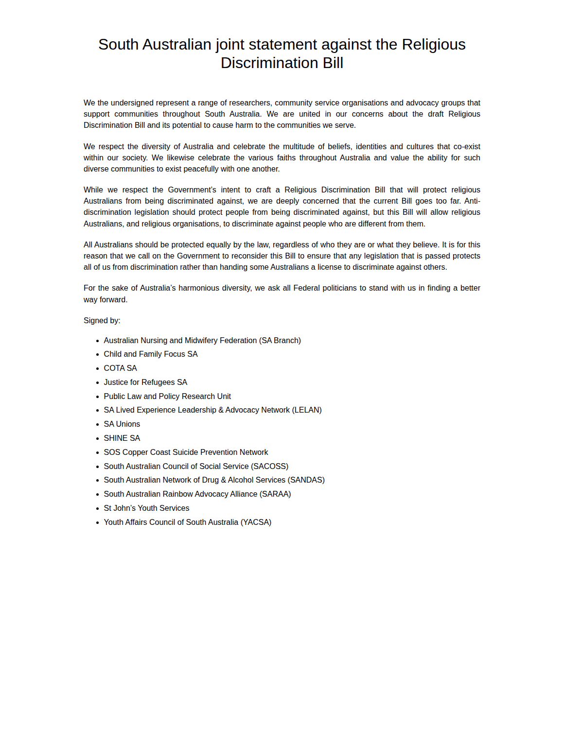South Australian joint statement against the Religious Discrimination Bill
We the undersigned represent a range of researchers, community service organisations and advocacy groups that support communities throughout South Australia. We are united in our concerns about the draft Religious Discrimination Bill and its potential to cause harm to the communities we serve.
We respect the diversity of Australia and celebrate the multitude of beliefs, identities and cultures that co-exist within our society. We likewise celebrate the various faiths throughout Australia and value the ability for such diverse communities to exist peacefully with one another.
While we respect the Government’s intent to craft a Religious Discrimination Bill that will protect religious Australians from being discriminated against, we are deeply concerned that the current Bill goes too far. Anti-discrimination legislation should protect people from being discriminated against, but this Bill will allow religious Australians, and religious organisations, to discriminate against people who are different from them.
All Australians should be protected equally by the law, regardless of who they are or what they believe. It is for this reason that we call on the Government to reconsider this Bill to ensure that any legislation that is passed protects all of us from discrimination rather than handing some Australians a license to discriminate against others.
For the sake of Australia’s harmonious diversity, we ask all Federal politicians to stand with us in finding a better way forward.
Signed by:
Australian Nursing and Midwifery Federation (SA Branch)
Child and Family Focus SA
COTA SA
Justice for Refugees SA
Public Law and Policy Research Unit
SA Lived Experience Leadership & Advocacy Network (LELAN)
SA Unions
SHINE SA
SOS Copper Coast Suicide Prevention Network
South Australian Council of Social Service (SACOSS)
South Australian Network of Drug & Alcohol Services (SANDAS)
South Australian Rainbow Advocacy Alliance (SARAA)
St John’s Youth Services
Youth Affairs Council of South Australia (YACSA)